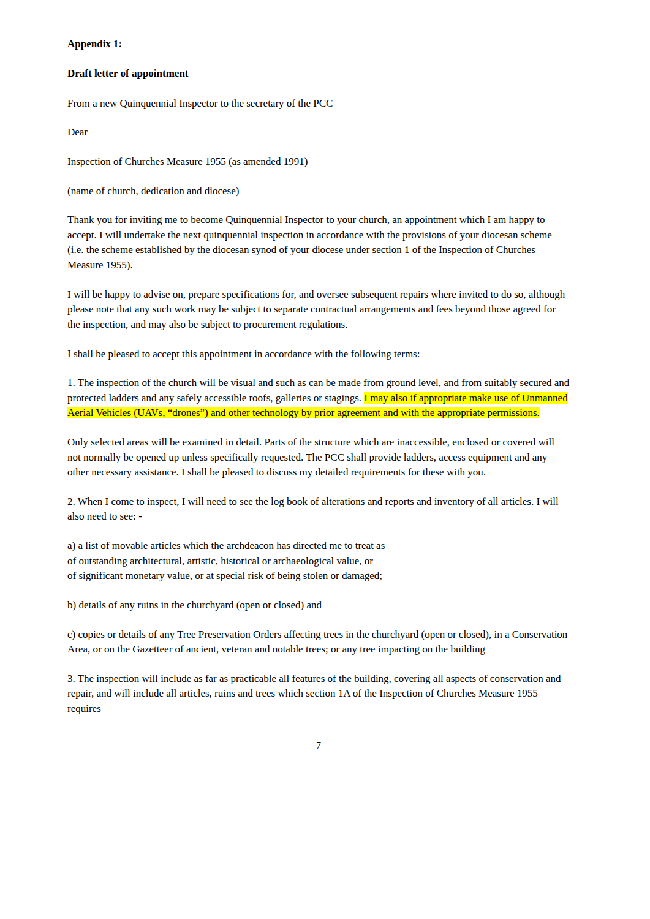Appendix 1:
Draft letter of appointment
From a new Quinquennial Inspector to the secretary of the PCC
Dear
Inspection of Churches Measure 1955 (as amended 1991)
(name of church, dedication and diocese)
Thank you for inviting me to become Quinquennial Inspector to your church, an appointment which I am happy to accept. I will undertake the next quinquennial inspection in accordance with the provisions of your diocesan scheme (i.e. the scheme established by the diocesan synod of your diocese under section 1 of the Inspection of Churches Measure 1955).
I will be happy to advise on, prepare specifications for, and oversee subsequent repairs where invited to do so, although please note that any such work may be subject to separate contractual arrangements and fees beyond those agreed for the inspection, and may also be subject to procurement regulations.
I shall be pleased to accept this appointment in accordance with the following terms:
1. The inspection of the church will be visual and such as can be made from ground level, and from suitably secured and protected ladders and any safely accessible roofs, galleries or stagings. I may also if appropriate make use of Unmanned Aerial Vehicles (UAVs, “drones”) and other technology by prior agreement and with the appropriate permissions.
Only selected areas will be examined in detail. Parts of the structure which are inaccessible, enclosed or covered will not normally be opened up unless specifically requested. The PCC shall provide ladders, access equipment and any other necessary assistance. I shall be pleased to discuss my detailed requirements for these with you.
2. When I come to inspect, I will need to see the log book of alterations and reports and inventory of all articles. I will also need to see: -
a) a list of movable articles which the archdeacon has directed me to treat as
of outstanding architectural, artistic, historical or archaeological value, or
of significant monetary value, or at special risk of being stolen or damaged;
b) details of any ruins in the churchyard (open or closed) and
c) copies or details of any Tree Preservation Orders affecting trees in the churchyard (open or closed), in a Conservation Area, or on the Gazetteer of ancient, veteran and notable trees; or any tree impacting on the building
3. The inspection will include as far as practicable all features of the building, covering all aspects of conservation and repair, and will include all articles, ruins and trees which section 1A of the Inspection of Churches Measure 1955 requires
7